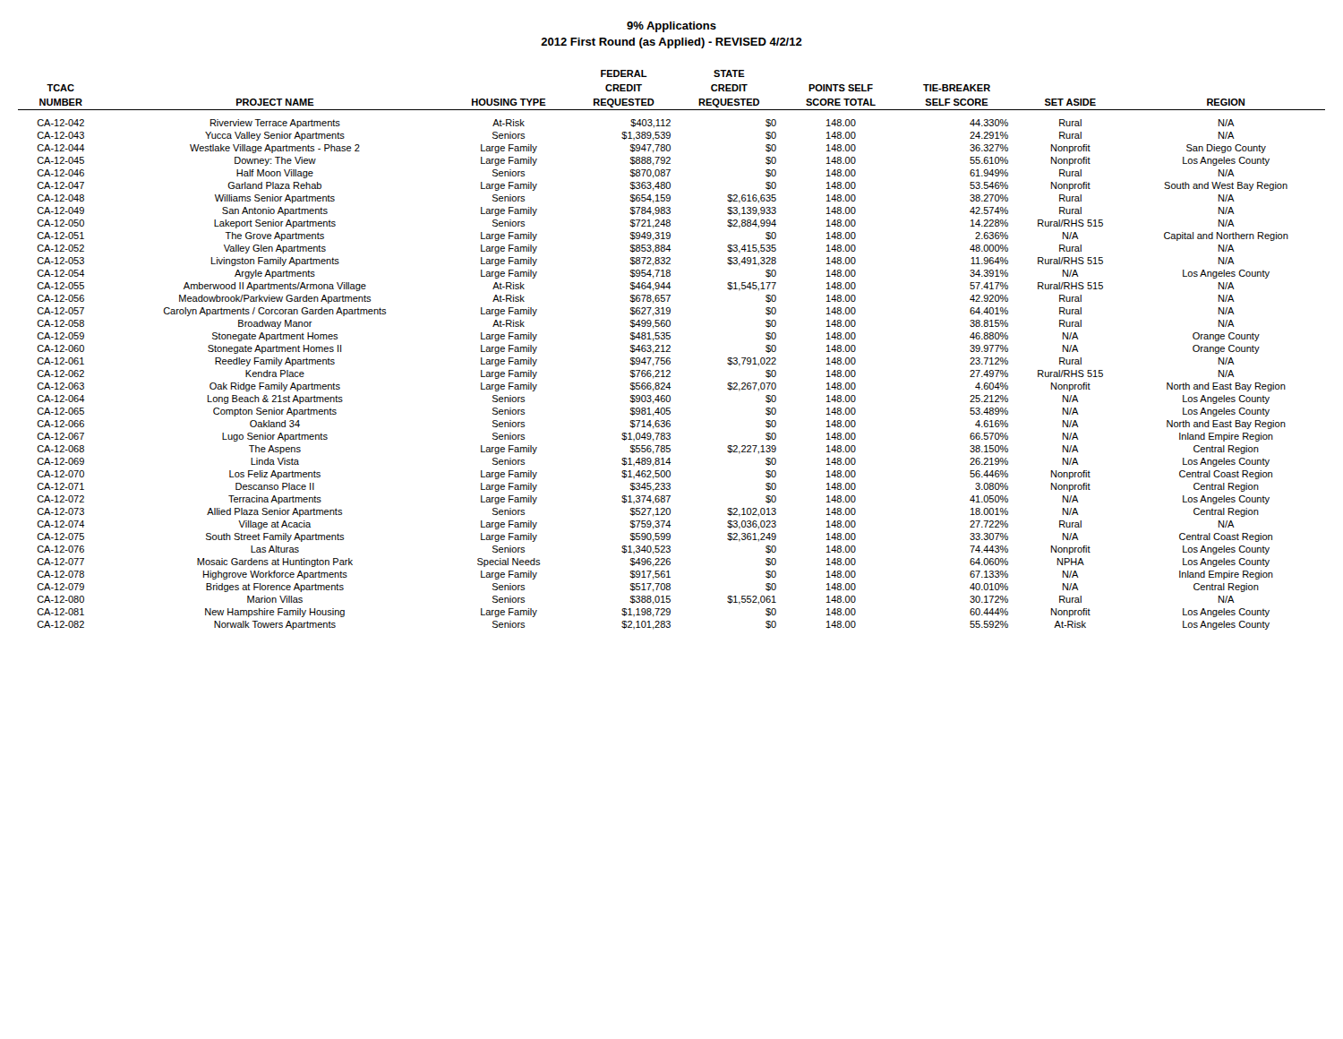9% Applications
2012 First Round (as Applied) - REVISED 4/2/12
| | | | FEDERAL | STATE | | | | |
| --- | --- | --- | --- | --- | --- | --- | --- | --- |
| TCAC | | | CREDIT | CREDIT | POINTS SELF | TIE-BREAKER | | |
| NUMBER | PROJECT NAME | HOUSING TYPE | REQUESTED | REQUESTED | SCORE TOTAL | SELF SCORE | SET ASIDE | REGION |
| CA-12-042 | Riverview Terrace Apartments | At-Risk | $403,112 | $0 | 148.00 | 44.330% | Rural | N/A |
| CA-12-043 | Yucca Valley Senior Apartments | Seniors | $1,389,539 | $0 | 148.00 | 24.291% | Rural | N/A |
| CA-12-044 | Westlake Village Apartments - Phase 2 | Large Family | $947,780 | $0 | 148.00 | 36.327% | Nonprofit | San Diego County |
| CA-12-045 | Downey: The View | Large Family | $888,792 | $0 | 148.00 | 55.610% | Nonprofit | Los Angeles County |
| CA-12-046 | Half Moon Village | Seniors | $870,087 | $0 | 148.00 | 61.949% | Rural | N/A |
| CA-12-047 | Garland Plaza Rehab | Large Family | $363,480 | $0 | 148.00 | 53.546% | Nonprofit | South and West Bay Region |
| CA-12-048 | Williams Senior Apartments | Seniors | $654,159 | $2,616,635 | 148.00 | 38.270% | Rural | N/A |
| CA-12-049 | San Antonio Apartments | Large Family | $784,983 | $3,139,933 | 148.00 | 42.574% | Rural | N/A |
| CA-12-050 | Lakeport Senior Apartments | Seniors | $721,248 | $2,884,994 | 148.00 | 14.228% | Rural/RHS 515 | N/A |
| CA-12-051 | The Grove Apartments | Large Family | $949,319 | $0 | 148.00 | 2.636% | N/A | Capital and Northern Region |
| CA-12-052 | Valley Glen Apartments | Large Family | $853,884 | $3,415,535 | 148.00 | 48.000% | Rural | N/A |
| CA-12-053 | Livingston Family Apartments | Large Family | $872,832 | $3,491,328 | 148.00 | 11.964% | Rural/RHS 515 | N/A |
| CA-12-054 | Argyle Apartments | Large Family | $954,718 | $0 | 148.00 | 34.391% | N/A | Los Angeles County |
| CA-12-055 | Amberwood II Apartments/Armona Village | At-Risk | $464,944 | $1,545,177 | 148.00 | 57.417% | Rural/RHS 515 | N/A |
| CA-12-056 | Meadowbrook/Parkview Garden Apartments | At-Risk | $678,657 | $0 | 148.00 | 42.920% | Rural | N/A |
| CA-12-057 | Carolyn Apartments / Corcoran Garden Apartments | Large Family | $627,319 | $0 | 148.00 | 64.401% | Rural | N/A |
| CA-12-058 | Broadway Manor | At-Risk | $499,560 | $0 | 148.00 | 38.815% | Rural | N/A |
| CA-12-059 | Stonegate Apartment Homes | Large Family | $481,535 | $0 | 148.00 | 46.880% | N/A | Orange County |
| CA-12-060 | Stonegate Apartment Homes II | Large Family | $463,212 | $0 | 148.00 | 39.977% | N/A | Orange County |
| CA-12-061 | Reedley Family Apartments | Large Family | $947,756 | $3,791,022 | 148.00 | 23.712% | Rural | N/A |
| CA-12-062 | Kendra Place | Large Family | $766,212 | $0 | 148.00 | 27.497% | Rural/RHS 515 | N/A |
| CA-12-063 | Oak Ridge Family Apartments | Large Family | $566,824 | $2,267,070 | 148.00 | 4.604% | Nonprofit | North and East Bay Region |
| CA-12-064 | Long Beach & 21st Apartments | Seniors | $903,460 | $0 | 148.00 | 25.212% | N/A | Los Angeles County |
| CA-12-065 | Compton Senior Apartments | Seniors | $981,405 | $0 | 148.00 | 53.489% | N/A | Los Angeles County |
| CA-12-066 | Oakland 34 | Seniors | $714,636 | $0 | 148.00 | 4.616% | N/A | North and East Bay Region |
| CA-12-067 | Lugo Senior Apartments | Seniors | $1,049,783 | $0 | 148.00 | 66.570% | N/A | Inland Empire Region |
| CA-12-068 | The Aspens | Large Family | $556,785 | $2,227,139 | 148.00 | 38.150% | N/A | Central Region |
| CA-12-069 | Linda Vista | Seniors | $1,489,814 | $0 | 148.00 | 26.219% | N/A | Los Angeles County |
| CA-12-070 | Los Feliz Apartments | Large Family | $1,462,500 | $0 | 148.00 | 56.446% | Nonprofit | Central Coast Region |
| CA-12-071 | Descanso Place II | Large Family | $345,233 | $0 | 148.00 | 3.080% | Nonprofit | Central Region |
| CA-12-072 | Terracina Apartments | Large Family | $1,374,687 | $0 | 148.00 | 41.050% | N/A | Los Angeles County |
| CA-12-073 | Allied Plaza Senior Apartments | Seniors | $527,120 | $2,102,013 | 148.00 | 18.001% | N/A | Central Region |
| CA-12-074 | Village at Acacia | Large Family | $759,374 | $3,036,023 | 148.00 | 27.722% | Rural | N/A |
| CA-12-075 | South Street Family Apartments | Large Family | $590,599 | $2,361,249 | 148.00 | 33.307% | N/A | Central Coast Region |
| CA-12-076 | Las Alturas | Seniors | $1,340,523 | $0 | 148.00 | 74.443% | Nonprofit | Los Angeles County |
| CA-12-077 | Mosaic Gardens at Huntington Park | Special Needs | $496,226 | $0 | 148.00 | 64.060% | NPHA | Los Angeles County |
| CA-12-078 | Highgrove Workforce Apartments | Large Family | $917,561 | $0 | 148.00 | 67.133% | N/A | Inland Empire Region |
| CA-12-079 | Bridges at Florence Apartments | Seniors | $517,708 | $0 | 148.00 | 40.010% | N/A | Central Region |
| CA-12-080 | Marion Villas | Seniors | $388,015 | $1,552,061 | 148.00 | 30.172% | Rural | N/A |
| CA-12-081 | New Hampshire Family Housing | Large Family | $1,198,729 | $0 | 148.00 | 60.444% | Nonprofit | Los Angeles County |
| CA-12-082 | Norwalk Towers Apartments | Seniors | $2,101,283 | $0 | 148.00 | 55.592% | At-Risk | Los Angeles County |